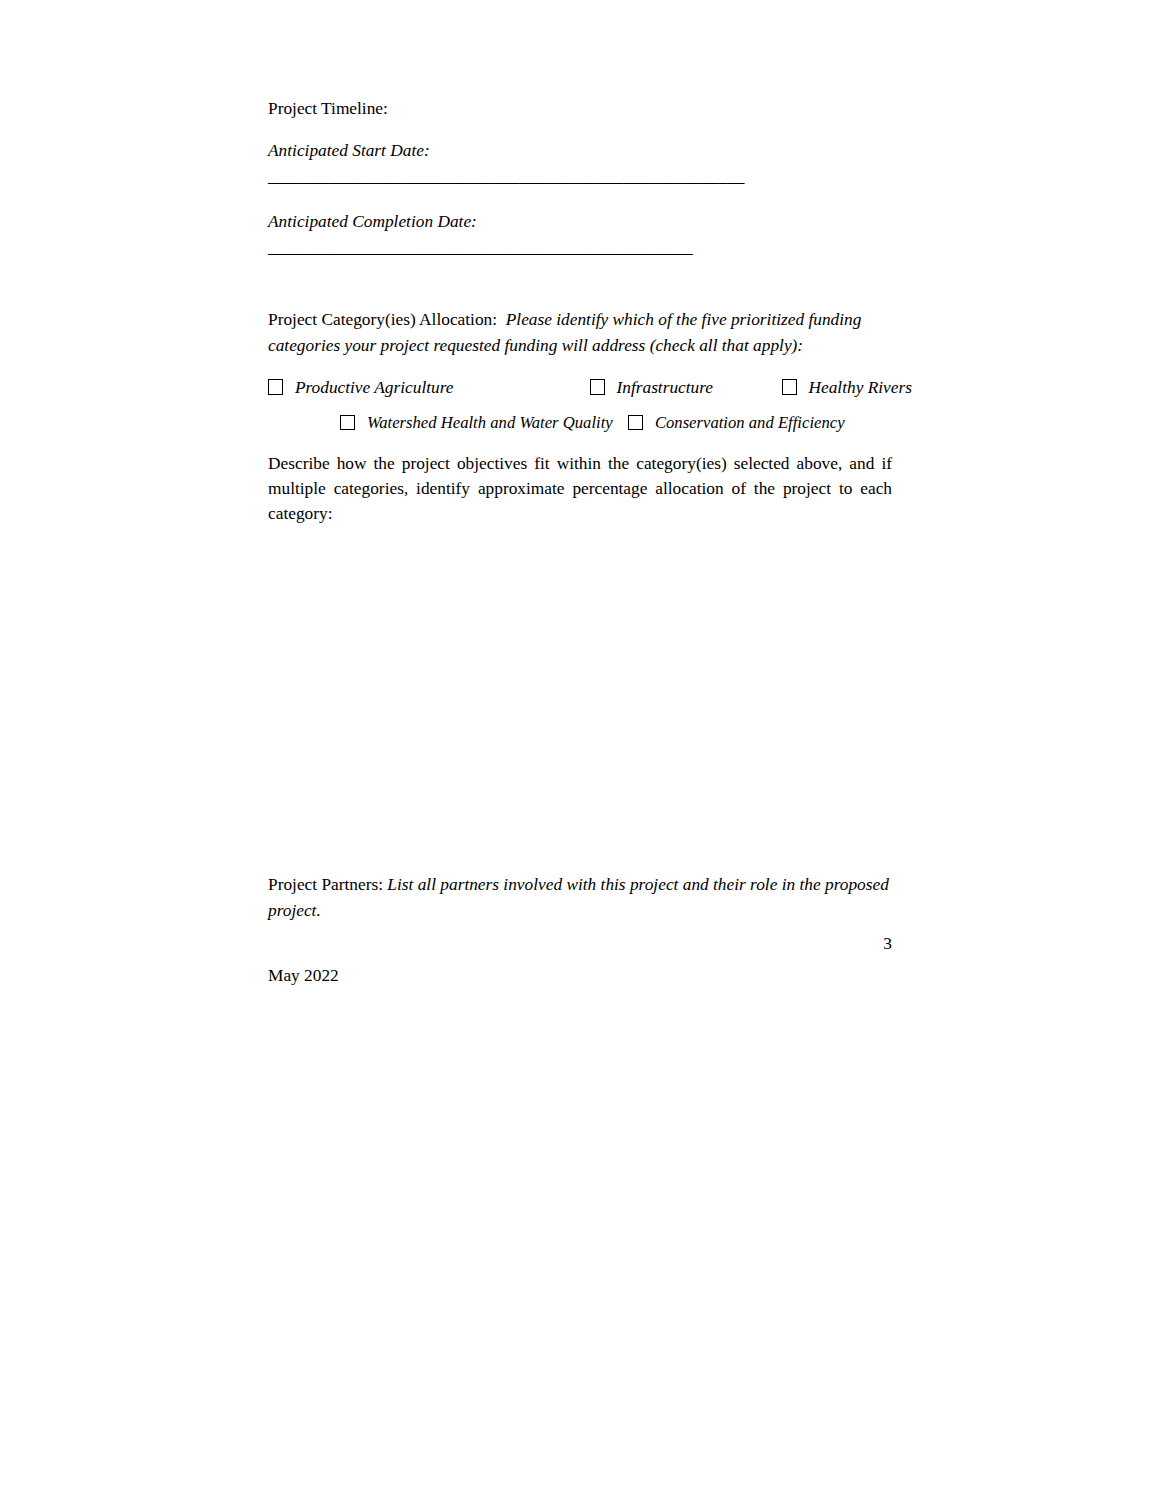Project Timeline:
Anticipated Start Date: _______________________________________________________
Anticipated Completion Date: _________________________________________________
Project Category(ies) Allocation: Please identify which of the five prioritized funding categories your project requested funding will address (check all that apply):
Productive Agriculture Infrastructure Healthy Rivers
Watershed Health and Water Quality Conservation and Efficiency
Describe how the project objectives fit within the category(ies) selected above, and if multiple categories, identify approximate percentage allocation of the project to each category:
Project Partners: List all partners involved with this project and their role in the proposed project.
3
May 2022